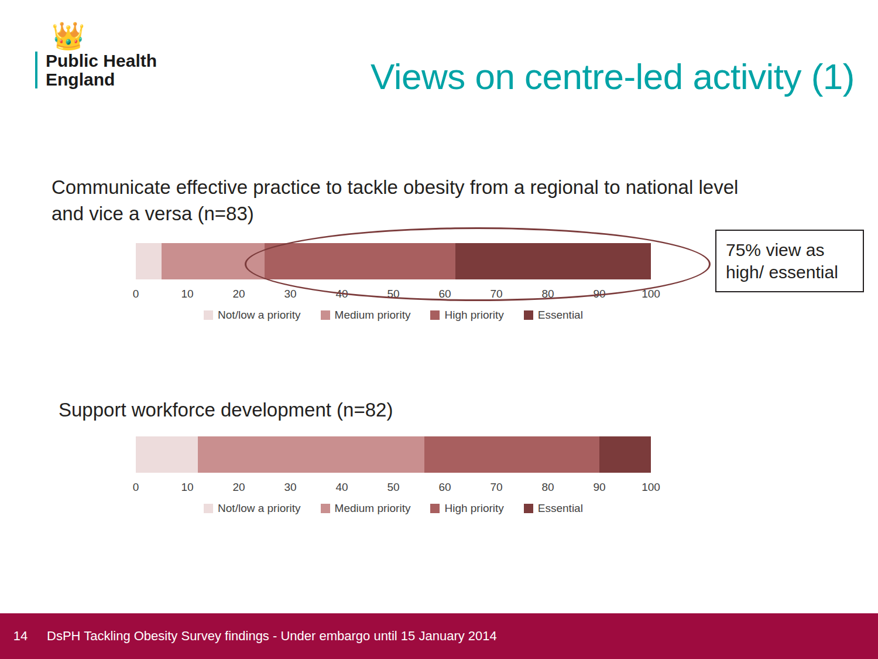👑
Public Health England
Views on centre-led activity (1)
Communicate effective practice to tackle obesity from a regional to national level and vice a versa (n=83)
0 10 20 30 40 50 60 70 80 90 100
Not/low a priority
Medium priority
High priority
Essential
75% view as high/ essential
Support workforce development (n=82)
0 10 20 30 40 50 60 70 80 90 100
Not/low a priority
Medium priority
High priority
Essential
14
DsPH Tackling Obesity Survey findings - Under embargo until 15 January 2014